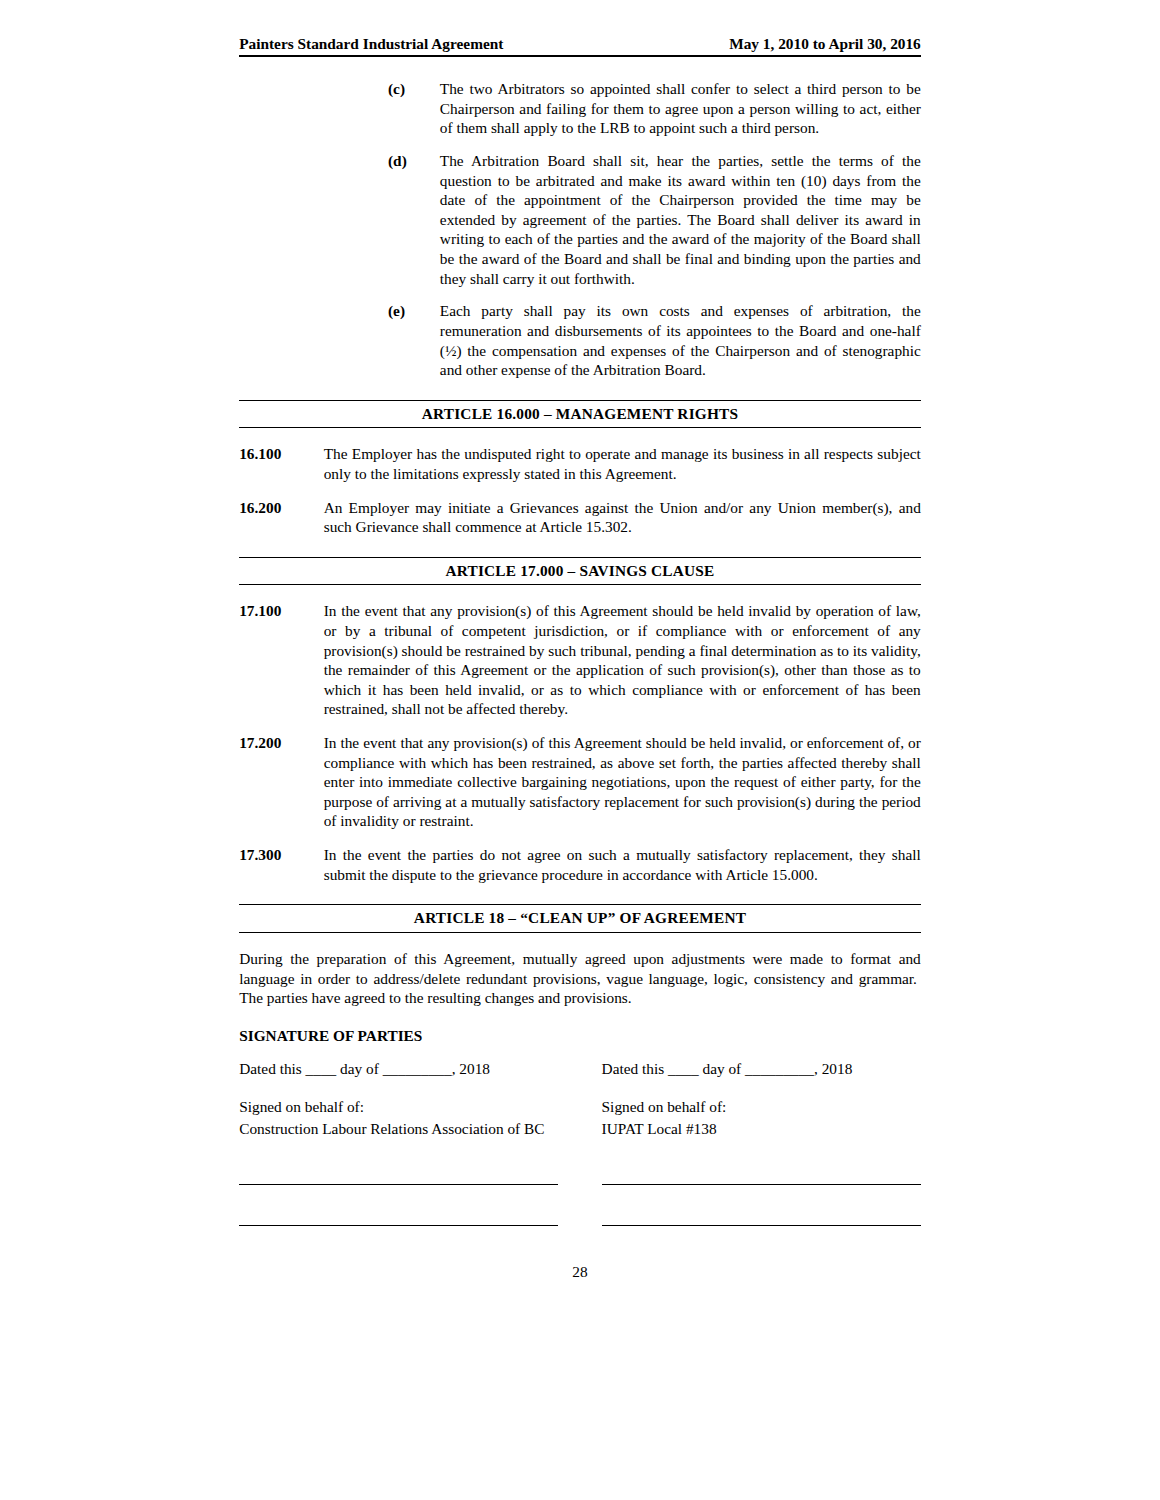Painters Standard Industrial Agreement
May 1, 2010 to April 30, 2016
(c)
The two Arbitrators so appointed shall confer to select a third person to be Chairperson and failing for them to agree upon a person willing to act, either of them shall apply to the LRB to appoint such a third person.
(d)
The Arbitration Board shall sit, hear the parties, settle the terms of the question to be arbitrated and make its award within ten (10) days from the date of the appointment of the Chairperson provided the time may be extended by agreement of the parties. The Board shall deliver its award in writing to each of the parties and the award of the majority of the Board shall be the award of the Board and shall be final and binding upon the parties and they shall carry it out forthwith.
(e)
Each party shall pay its own costs and expenses of arbitration, the remuneration and disbursements of its appointees to the Board and one-half (½) the compensation and expenses of the Chairperson and of stenographic and other expense of the Arbitration Board.
ARTICLE 16.000 – MANAGEMENT RIGHTS
16.100
The Employer has the undisputed right to operate and manage its business in all respects subject only to the limitations expressly stated in this Agreement.
16.200
An Employer may initiate a Grievances against the Union and/or any Union member(s), and such Grievance shall commence at Article 15.302.
ARTICLE 17.000 – SAVINGS CLAUSE
17.100
In the event that any provision(s) of this Agreement should be held invalid by operation of law, or by a tribunal of competent jurisdiction, or if compliance with or enforcement of any provision(s) should be restrained by such tribunal, pending a final determination as to its validity, the remainder of this Agreement or the application of such provision(s), other than those as to which it has been held invalid, or as to which compliance with or enforcement of has been restrained, shall not be affected thereby.
17.200
In the event that any provision(s) of this Agreement should be held invalid, or enforcement of, or compliance with which has been restrained, as above set forth, the parties affected thereby shall enter into immediate collective bargaining negotiations, upon the request of either party, for the purpose of arriving at a mutually satisfactory replacement for such provision(s) during the period of invalidity or restraint.
17.300
In the event the parties do not agree on such a mutually satisfactory replacement, they shall submit the dispute to the grievance procedure in accordance with Article 15.000.
ARTICLE 18 – “CLEAN UP” OF AGREEMENT
During the preparation of this Agreement, mutually agreed upon adjustments were made to format and language in order to address/delete redundant provisions, vague language, logic, consistency and grammar. The parties have agreed to the resulting changes and provisions.
SIGNATURE OF PARTIES
Dated this ____ day of _________, 2018
Signed on behalf of:
Construction Labour Relations Association of BC
Dated this ____ day of _________, 2018
Signed on behalf of:
IUPAT Local #138
28